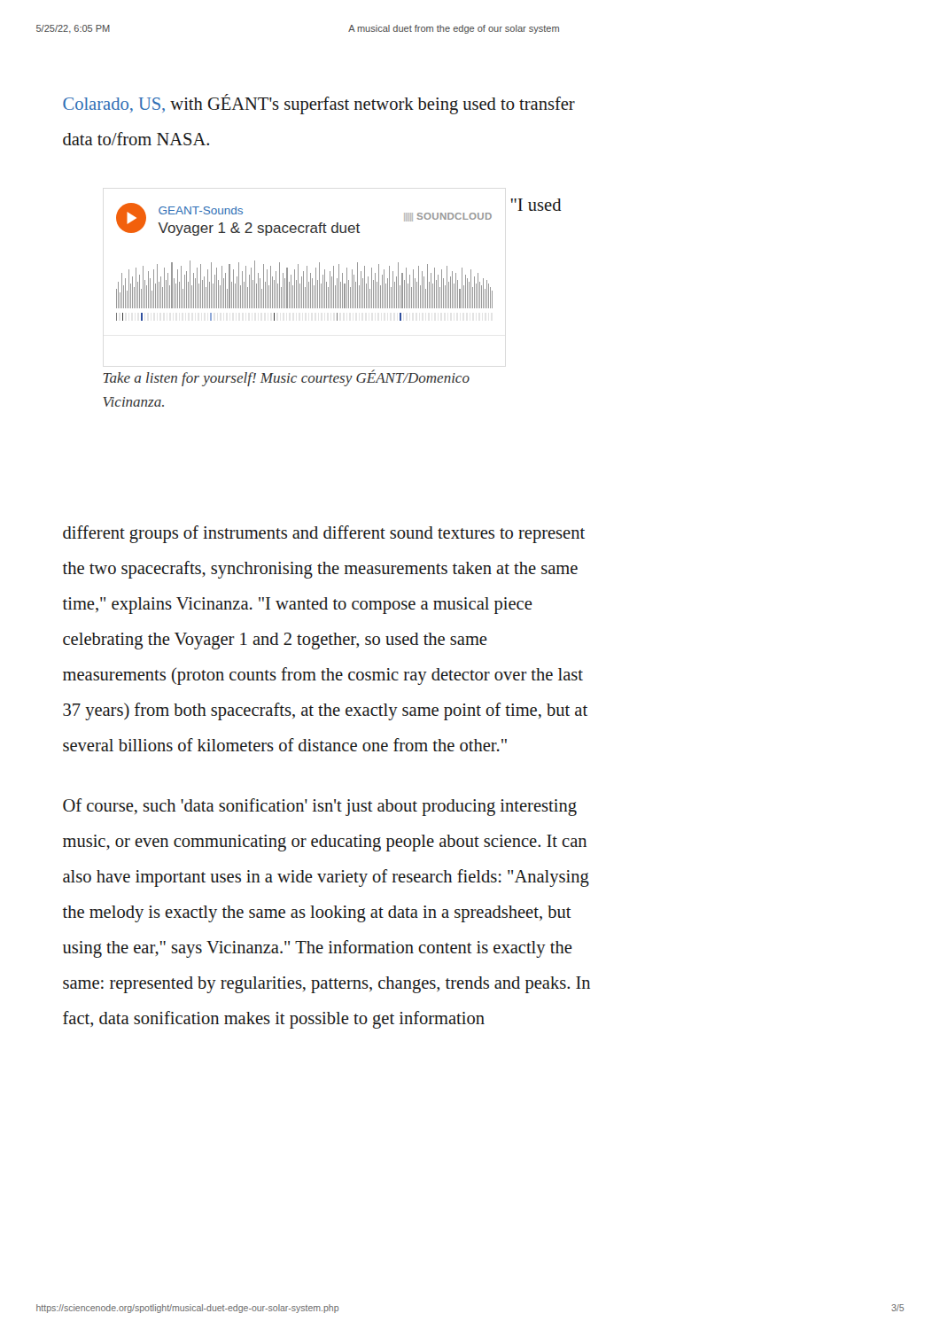5/25/22, 6:05 PM
A musical duet from the edge of our solar system
Colarado, US, with GÉANT's superfast network being used to transfer data to/from NASA.
GEANT-Sounds
Voyager 1 & 2 spacecraft duet
|||||SOUNDCLOUD
Take a listen for yourself! Music courtesy GÉANT/Domenico Vicinanza.
"I used
different groups of instruments and different sound textures to represent the two spacecrafts, synchronising the measurements taken at the same time," explains Vicinanza. "I wanted to compose a musical piece celebrating the Voyager 1 and 2 together, so used the same measurements (proton counts from the cosmic ray detector over the last 37 years) from both spacecrafts, at the exactly same point of time, but at several billions of kilometers of distance one from the other."
Of course, such 'data sonification' isn't just about producing interesting music, or even communicating or educating people about science. It can also have important uses in a wide variety of research fields: "Analysing the melody is exactly the same as looking at data in a spreadsheet, but using the ear," says Vicinanza." The information content is exactly the same: represented by regularities, patterns, changes, trends and peaks. In fact, data sonification makes it possible to get information
https://sciencenode.org/spotlight/musical-duet-edge-our-solar-system.php
3/5